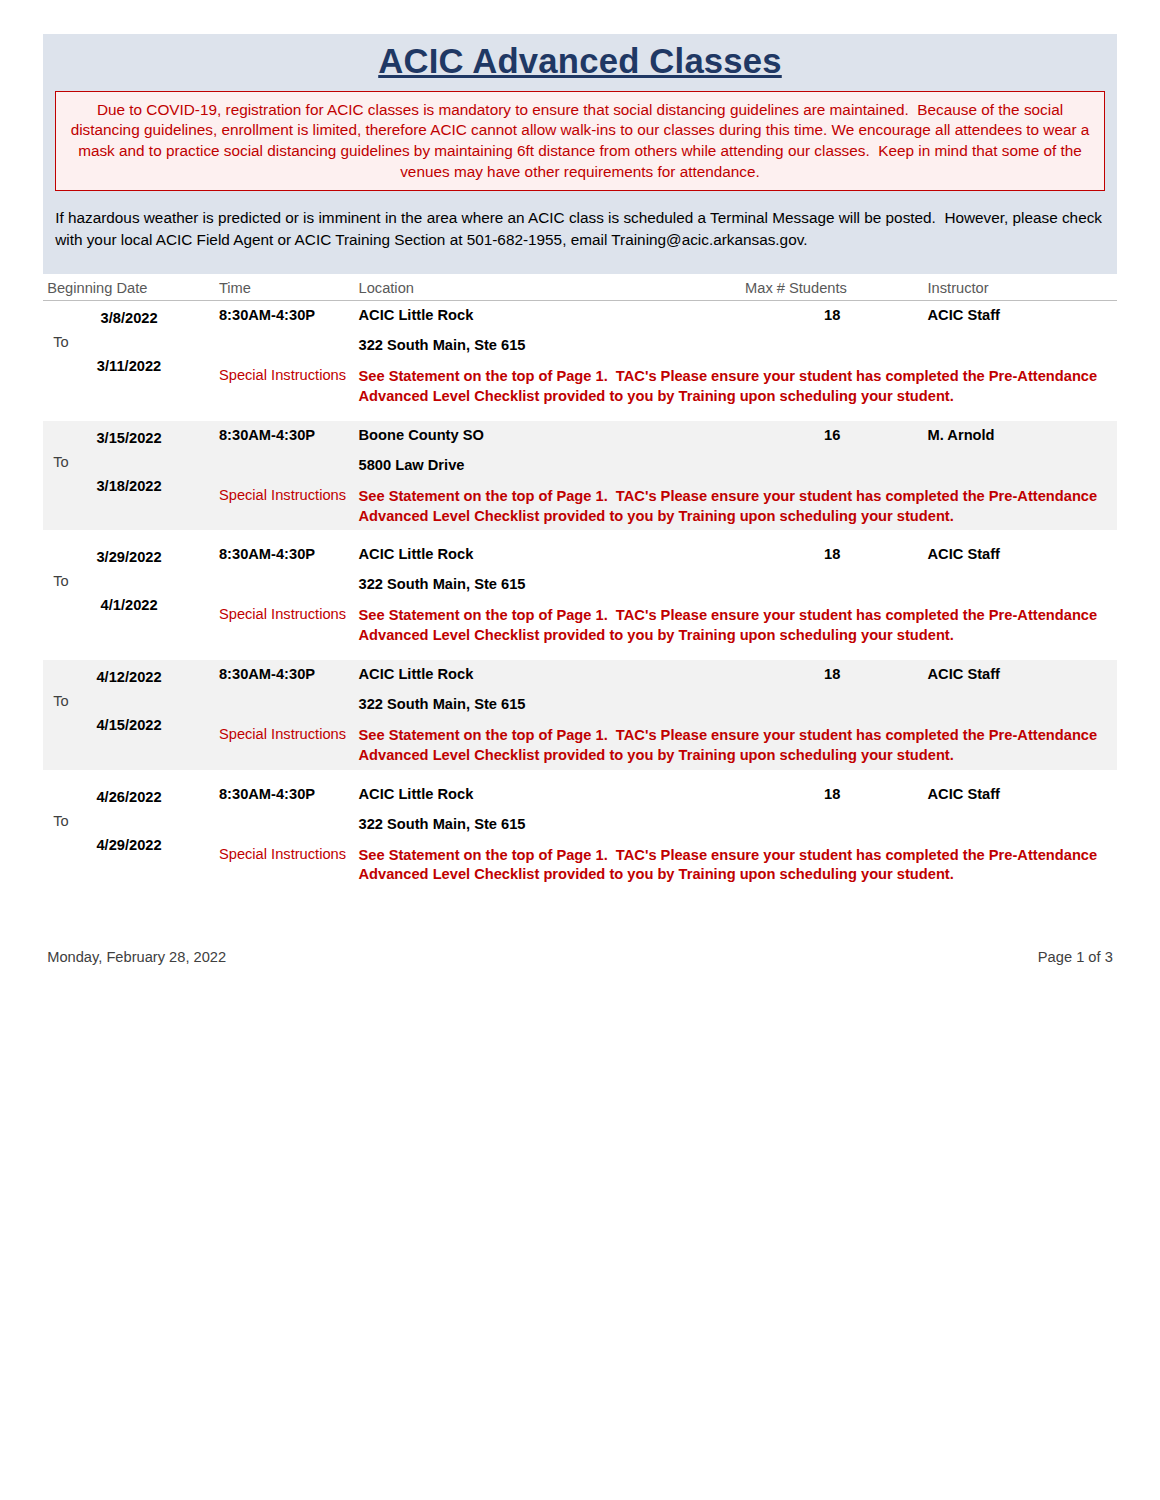ACIC Advanced Classes
Due to COVID-19, registration for ACIC classes is mandatory to ensure that social distancing guidelines are maintained. Because of the social distancing guidelines, enrollment is limited, therefore ACIC cannot allow walk-ins to our classes during this time. We encourage all attendees to wear a mask and to practice social distancing guidelines by maintaining 6ft distance from others while attending our classes. Keep in mind that some of the venues may have other requirements for attendance.
If hazardous weather is predicted or is imminent in the area where an ACIC class is scheduled a Terminal Message will be posted. However, please check with your local ACIC Field Agent or ACIC Training Section at 501-682-1955, email Training@acic.arkansas.gov.
| Beginning Date | Time | Location | Max # Students | Instructor |
| --- | --- | --- | --- | --- |
| 3/8/2022 To 3/11/2022 | 8:30AM-4:30P | ACIC Little Rock 322 South Main, Ste 615 | 18 | ACIC Staff |
| Special Instructions | See Statement on the top of Page 1. TAC's Please ensure your student has completed the Pre-Attendance Advanced Level Checklist provided to you by Training upon scheduling your student. |
| 3/15/2022 To 3/18/2022 | 8:30AM-4:30P | Boone County SO 5800 Law Drive | 16 | M. Arnold |
| Special Instructions | See Statement on the top of Page 1. TAC's Please ensure your student has completed the Pre-Attendance Advanced Level Checklist provided to you by Training upon scheduling your student. |
| 3/29/2022 To 4/1/2022 | 8:30AM-4:30P | ACIC Little Rock 322 South Main, Ste 615 | 18 | ACIC Staff |
| Special Instructions | See Statement on the top of Page 1. TAC's Please ensure your student has completed the Pre-Attendance Advanced Level Checklist provided to you by Training upon scheduling your student. |
| 4/12/2022 To 4/15/2022 | 8:30AM-4:30P | ACIC Little Rock 322 South Main, Ste 615 | 18 | ACIC Staff |
| Special Instructions | See Statement on the top of Page 1. TAC's Please ensure your student has completed the Pre-Attendance Advanced Level Checklist provided to you by Training upon scheduling your student. |
| 4/26/2022 To 4/29/2022 | 8:30AM-4:30P | ACIC Little Rock 322 South Main, Ste 615 | 18 | ACIC Staff |
| Special Instructions | See Statement on the top of Page 1. TAC's Please ensure your student has completed the Pre-Attendance Advanced Level Checklist provided to you by Training upon scheduling your student. |
Monday, February 28, 2022 Page 1 of 3